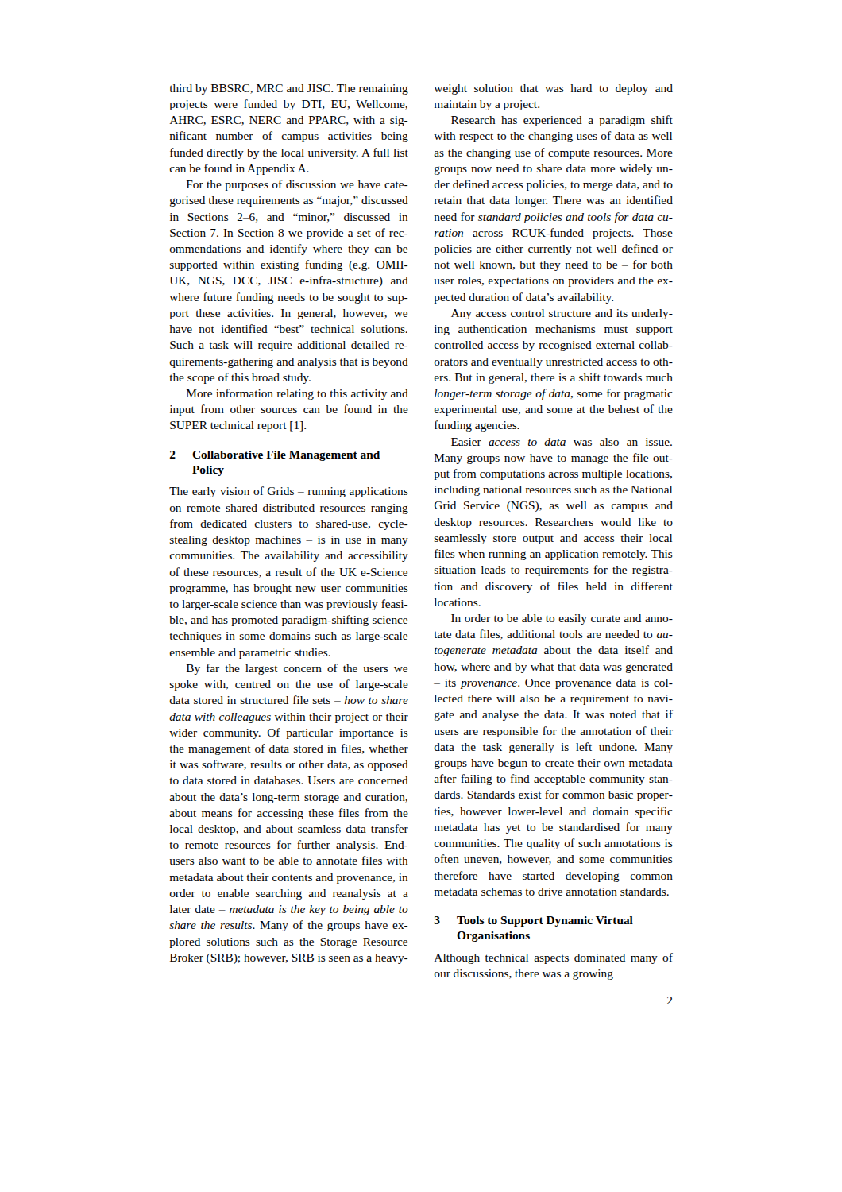third by BBSRC, MRC and JISC. The remaining projects were funded by DTI, EU, Wellcome, AHRC, ESRC, NERC and PPARC, with a significant number of campus activities being funded directly by the local university. A full list can be found in Appendix A.
For the purposes of discussion we have categorised these requirements as “major,” discussed in Sections 2–6, and “minor,” discussed in Section 7. In Section 8 we provide a set of recommendations and identify where they can be supported within existing funding (e.g. OMII-UK, NGS, DCC, JISC e-infra-structure) and where future funding needs to be sought to support these activities. In general, however, we have not identified “best” technical solutions. Such a task will require additional detailed requirements-gathering and analysis that is beyond the scope of this broad study.
More information relating to this activity and input from other sources can be found in the SUPER technical report [1].
2 Collaborative File Management and Policy
The early vision of Grids – running applications on remote shared distributed resources ranging from dedicated clusters to shared-use, cycle-stealing desktop machines – is in use in many communities. The availability and accessibility of these resources, a result of the UK e-Science programme, has brought new user communities to larger-scale science than was previously feasible, and has promoted paradigm-shifting science techniques in some domains such as large-scale ensemble and parametric studies.
By far the largest concern of the users we spoke with, centred on the use of large-scale data stored in structured file sets – how to share data with colleagues within their project or their wider community. Of particular importance is the management of data stored in files, whether it was software, results or other data, as opposed to data stored in databases. Users are concerned about the data’s long-term storage and curation, about means for accessing these files from the local desktop, and about seamless data transfer to remote resources for further analysis. End-users also want to be able to annotate files with metadata about their contents and provenance, in order to enable searching and reanalysis at a later date – metadata is the key to being able to share the results. Many of the groups have explored solutions such as the Storage Resource Broker (SRB); however, SRB is seen as a heavyweight solution that was hard to deploy and maintain by a project.
Research has experienced a paradigm shift with respect to the changing uses of data as well as the changing use of compute resources. More groups now need to share data more widely under defined access policies, to merge data, and to retain that data longer. There was an identified need for standard policies and tools for data curation across RCUK-funded projects. Those policies are either currently not well defined or not well known, but they need to be – for both user roles, expectations on providers and the expected duration of data’s availability.
Any access control structure and its underlying authentication mechanisms must support controlled access by recognised external collaborators and eventually unrestricted access to others. But in general, there is a shift towards much longer-term storage of data, some for pragmatic experimental use, and some at the behest of the funding agencies.
Easier access to data was also an issue. Many groups now have to manage the file output from computations across multiple locations, including national resources such as the National Grid Service (NGS), as well as campus and desktop resources. Researchers would like to seamlessly store output and access their local files when running an application remotely. This situation leads to requirements for the registration and discovery of files held in different locations.
In order to be able to easily curate and annotate data files, additional tools are needed to autogenerate metadata about the data itself and how, where and by what that data was generated – its provenance. Once provenance data is collected there will also be a requirement to navigate and analyse the data. It was noted that if users are responsible for the annotation of their data the task generally is left undone. Many groups have begun to create their own metadata after failing to find acceptable community standards. Standards exist for common basic properties, however lower-level and domain specific metadata has yet to be standardised for many communities. The quality of such annotations is often uneven, however, and some communities therefore have started developing common metadata schemas to drive annotation standards.
3 Tools to Support Dynamic Virtual Organisations
Although technical aspects dominated many of our discussions, there was a growing
2